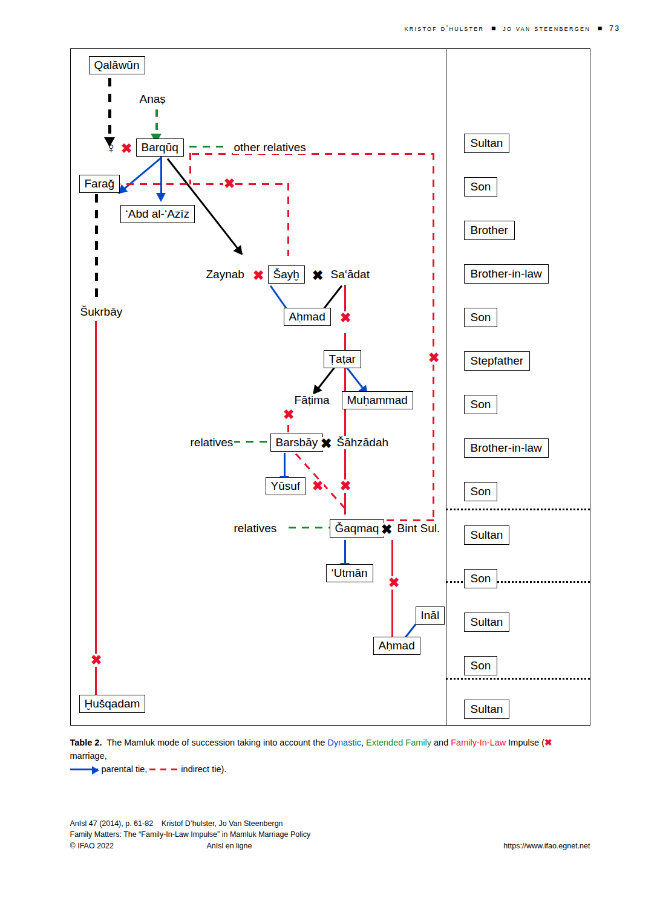kristof d’hulster ■ jo van steenbergen ■ 73
Sultan
Son
Brother
Brother-in-law
Son
Stepfather
Son
Brother-in-law
Son
Sultan
Son
Sultan
Son
Sultan
Qalāwūn
Anaṣ
♀ ✖
Barqūq
other relatives
Faraǧ
✖
‘Abd al-‘Azīz
Šukrbāy
✖
Zaynab
✖
Šayḫ
✖
Sa‘ādat
Aḥmad
✖
Ṭaṭar
✖
Fāṭima
Muḥammad
relatives
Barsbāy
✖
Šāhzādah
✖
Yūsuf
✖ ✖
relatives
Ǧaqmaq
✖
Bint Sul.
‘Utmān
✖
Ināl
Aḥmad
Ḫušqadam
Table 2. The Mamluk mode of succession taking into account the Dynastic, Extended Family and Family-In-Law Impulse (✖ marriage,
parental tie, indirect tie).
AnIsl 47 (2014), p. 61-82 Kristof D’hulster, Jo Van Steenbergn
Family Matters: The “Family-In-Law Impulse” in Mamluk Marriage Policy
© IFAO 2022 AnIsl en ligne
https://www.ifao.egnet.net